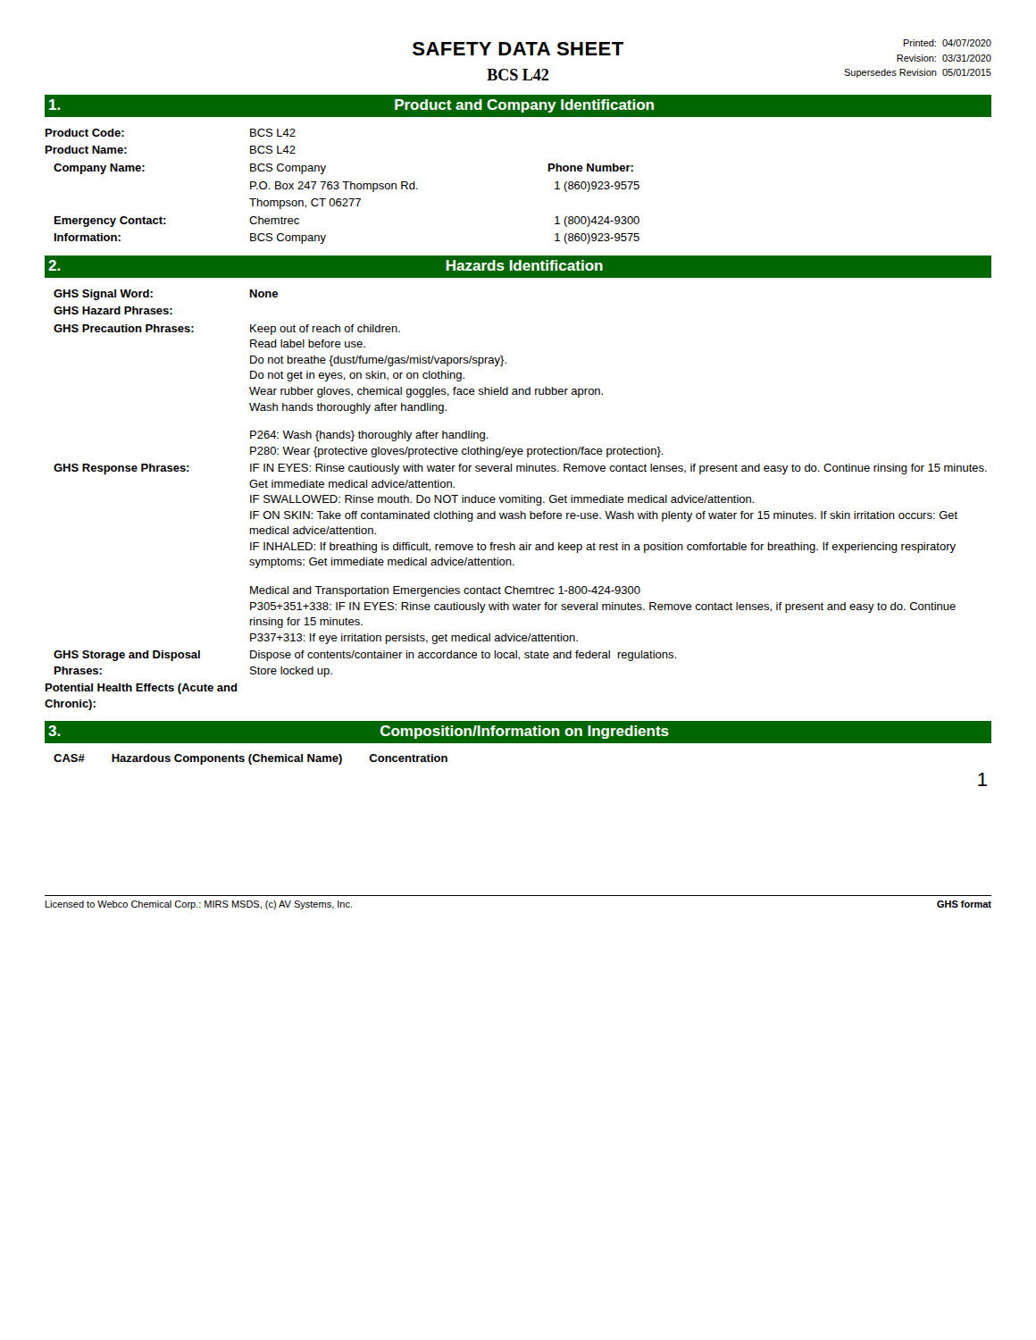| Printed: | 04/07/2020 |
| Revision: | 03/31/2020 |
| Supersedes Revision | 05/01/2015 |
SAFETY DATA SHEET
BCS L42
1. Product and Company Identification
| Product Code: | BCS L42 | |
| Product Name: | BCS L42 | |
| Company Name: | BCS Company | Phone Number: |
| | P.O. Box 247 763 Thompson Rd. | 1 (860)923-9575 |
| | Thompson, CT 06277 | |
| Emergency Contact: | Chemtrec | 1 (800)424-9300 |
| Information: | BCS Company | 1 (860)923-9575 |
2. Hazards Identification
| GHS Signal Word: | None |
| GHS Hazard Phrases: | |
| GHS Precaution Phrases: | Keep out of reach of children. Read label before use. Do not breathe {dust/fume/gas/mist/vapors/spray}. Do not get in eyes, on skin, or on clothing. Wear rubber gloves, chemical goggles, face shield and rubber apron. Wash hands thoroughly after handling. P264: Wash {hands} thoroughly after handling. P280: Wear {protective gloves/protective clothing/eye protection/face protection}. |
| GHS Response Phrases: | IF IN EYES: Rinse cautiously with water for several minutes. Remove contact lenses, if present and easy to do. Continue rinsing for 15 minutes. Get immediate medical advice/attention. IF SWALLOWED: Rinse mouth. Do NOT induce vomiting. Get immediate medical advice/attention. IF ON SKIN: Take off contaminated clothing and wash before re-use. Wash with plenty of water for 15 minutes. If skin irritation occurs: Get medical advice/attention. IF INHALED: If breathing is difficult, remove to fresh air and keep at rest in a position comfortable for breathing. If experiencing respiratory symptoms: Get immediate medical advice/attention. Medical and Transportation Emergencies contact Chemtrec 1-800-424-9300 P305+351+338: IF IN EYES: Rinse cautiously with water for several minutes. Remove contact lenses, if present and easy to do. Continue rinsing for 15 minutes. P337+313: If eye irritation persists, get medical advice/attention. |
| GHS Storage and Disposal Phrases: | Dispose of contents/container in accordance to local, state and federal regulations. Store locked up. |
| Potential Health Effects (Acute and Chronic): | |
3. Composition/Information on Ingredients
| CAS# | Hazardous Components (Chemical Name) | Concentration |
1
Licensed to Webco Chemical Corp.: MIRS MSDS, (c) AV Systems, Inc. GHS format